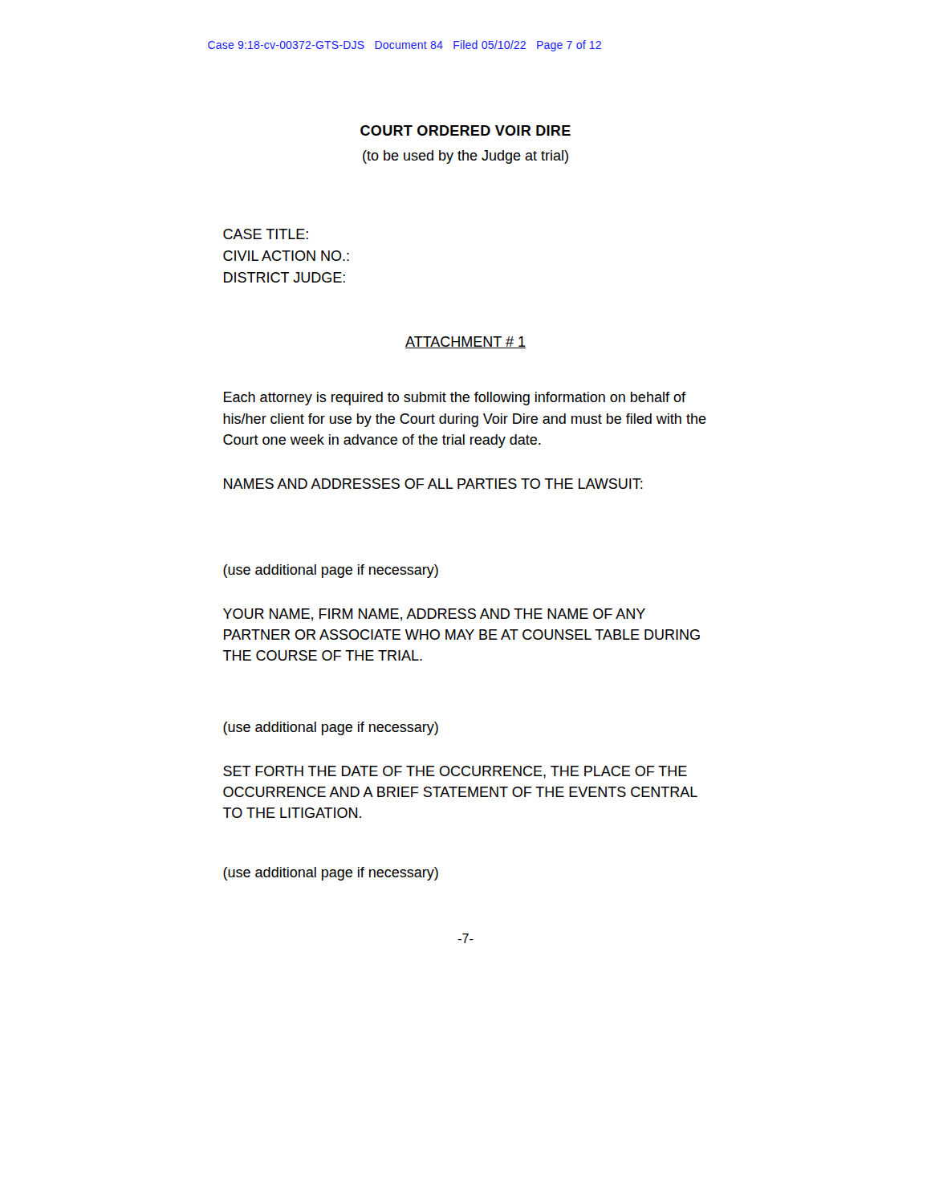Case 9:18-cv-00372-GTS-DJS Document 84 Filed 05/10/22 Page 7 of 12
COURT ORDERED VOIR DIRE
(to be used by the Judge at trial)
CASE TITLE:
CIVIL ACTION NO.:
DISTRICT JUDGE:
ATTACHMENT # 1
Each attorney is required to submit the following information on behalf of his/her client for use by the Court during Voir Dire and must be filed with the Court one week in advance of the trial ready date.
NAMES AND ADDRESSES OF ALL PARTIES TO THE LAWSUIT:
(use additional page if necessary)
YOUR NAME, FIRM NAME, ADDRESS AND THE NAME OF ANY PARTNER OR ASSOCIATE WHO MAY BE AT COUNSEL TABLE DURING THE COURSE OF THE TRIAL.
(use additional page if necessary)
SET FORTH THE DATE OF THE OCCURRENCE, THE PLACE OF THE OCCURRENCE AND A BRIEF STATEMENT OF THE EVENTS CENTRAL TO THE LITIGATION.
(use additional page if necessary)
-7-